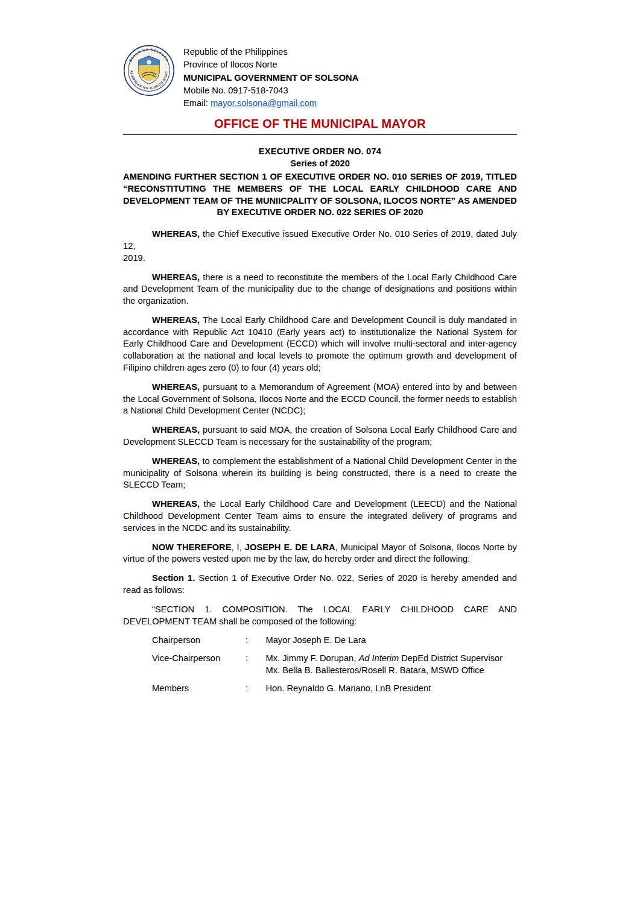BAYAN NG SOLSONA LALAWIGAN NG ILOCOS NORTE
Republic of the Philippines
Province of Ilocos Norte
MUNICIPAL GOVERNMENT OF SOLSONA
Mobile No. 0917-518-7043
Email: mayor.solsona@gmail.com
OFFICE OF THE MUNICIPAL MAYOR
EXECUTIVE ORDER NO. 074
Series of 2020
AMENDING FURTHER SECTION 1 OF EXECUTIVE ORDER NO. 010 SERIES OF 2019, TITLED “RECONSTITUTING THE MEMBERS OF THE LOCAL EARLY CHILDHOOD CARE AND DEVELOPMENT TEAM OF THE MUNIICPALITY OF SOLSONA, ILOCOS NORTE” AS AMENDED BY EXECUTIVE ORDER NO. 022 SERIES OF 2020
WHEREAS, the Chief Executive issued Executive Order No. 010 Series of 2019, dated July 12,
2019.
WHEREAS, there is a need to reconstitute the members of the Local Early Childhood Care and Development Team of the municipality due to the change of designations and positions within the organization.
WHEREAS, The Local Early Childhood Care and Development Council is duly mandated in accordance with Republic Act 10410 (Early years act) to institutionalize the National System for Early Childhood Care and Development (ECCD) which will involve multi-sectoral and inter-agency collaboration at the national and local levels to promote the optimum growth and development of Filipino children ages zero (0) to four (4) years old;
WHEREAS, pursuant to a Memorandum of Agreement (MOA) entered into by and between the Local Government of Solsona, Ilocos Norte and the ECCD Council, the former needs to establish a National Child Development Center (NCDC);
WHEREAS, pursuant to said MOA, the creation of Solsona Local Early Childhood Care and Development SLECCD Team is necessary for the sustainability of the program;
WHEREAS, to complement the establishment of a National Child Development Center in the municipality of Solsona wherein its building is being constructed, there is a need to create the SLECCD Team;
WHEREAS, the Local Early Childhood Care and Development (LEECD) and the National Childhood Development Center Team aims to ensure the integrated delivery of programs and services in the NCDC and its sustainability.
NOW THEREFORE, I, JOSEPH E. DE LARA, Municipal Mayor of Solsona, Ilocos Norte by virtue of the powers vested upon me by the law, do hereby order and direct the following:
Section 1. Section 1 of Executive Order No. 022, Series of 2020 is hereby amended and read as follows:
“SECTION 1. COMPOSITION. The LOCAL EARLY CHILDHOOD CARE AND DEVELOPMENT TEAM shall be composed of the following:
| Chairperson | : | Mayor Joseph E. De Lara |
| Vice-Chairperson | : | Mx. Jimmy F. Dorupan, Ad Interim DepEd District Supervisor Mx. Bella B. Ballesteros/Rosell R. Batara, MSWD Office |
| Members | : | Hon. Reynaldo G. Mariano, LnB President |